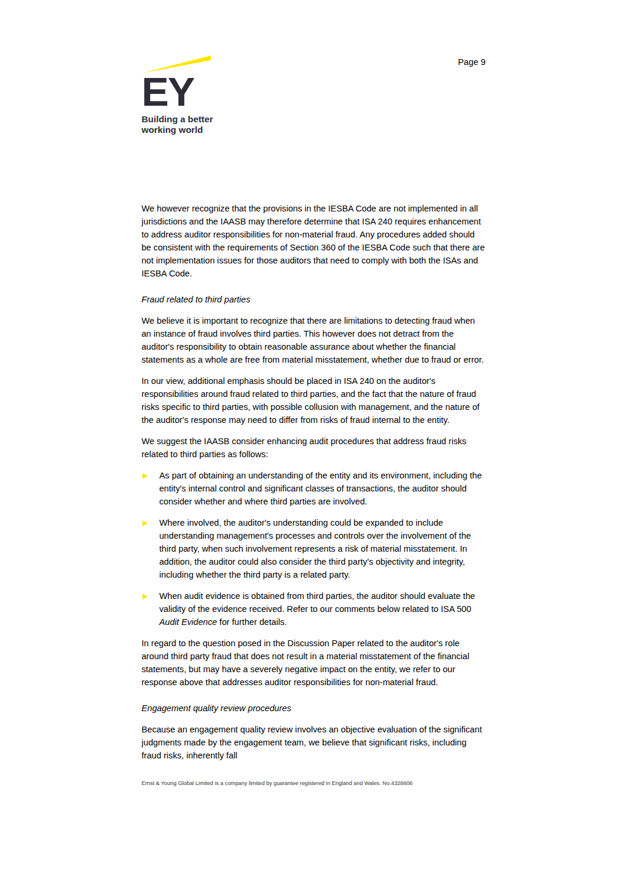Page 9
EY
Building a better
working world
We however recognize that the provisions in the IESBA Code are not implemented in all jurisdictions and the IAASB may therefore determine that ISA 240 requires enhancement to address auditor responsibilities for non-material fraud. Any procedures added should be consistent with the requirements of Section 360 of the IESBA Code such that there are not implementation issues for those auditors that need to comply with both the ISAs and IESBA Code.
Fraud related to third parties
We believe it is important to recognize that there are limitations to detecting fraud when an instance of fraud involves third parties. This however does not detract from the auditor's responsibility to obtain reasonable assurance about whether the financial statements as a whole are free from material misstatement, whether due to fraud or error.
In our view, additional emphasis should be placed in ISA 240 on the auditor's responsibilities around fraud related to third parties, and the fact that the nature of fraud risks specific to third parties, with possible collusion with management, and the nature of the auditor's response may need to differ from risks of fraud internal to the entity.
We suggest the IAASB consider enhancing audit procedures that address fraud risks related to third parties as follows:
As part of obtaining an understanding of the entity and its environment, including the entity's internal control and significant classes of transactions, the auditor should consider whether and where third parties are involved.
Where involved, the auditor's understanding could be expanded to include understanding management's processes and controls over the involvement of the third party, when such involvement represents a risk of material misstatement. In addition, the auditor could also consider the third party's objectivity and integrity, including whether the third party is a related party.
When audit evidence is obtained from third parties, the auditor should evaluate the validity of the evidence received. Refer to our comments below related to ISA 500 Audit Evidence for further details.
In regard to the question posed in the Discussion Paper related to the auditor's role around third party fraud that does not result in a material misstatement of the financial statements, but may have a severely negative impact on the entity, we refer to our response above that addresses auditor responsibilities for non-material fraud.
Engagement quality review procedures
Because an engagement quality review involves an objective evaluation of the significant judgments made by the engagement team, we believe that significant risks, including fraud risks, inherently fall
Ernst & Young Global Limited is a company limited by guarantee registered in England and Wales. No.4328808